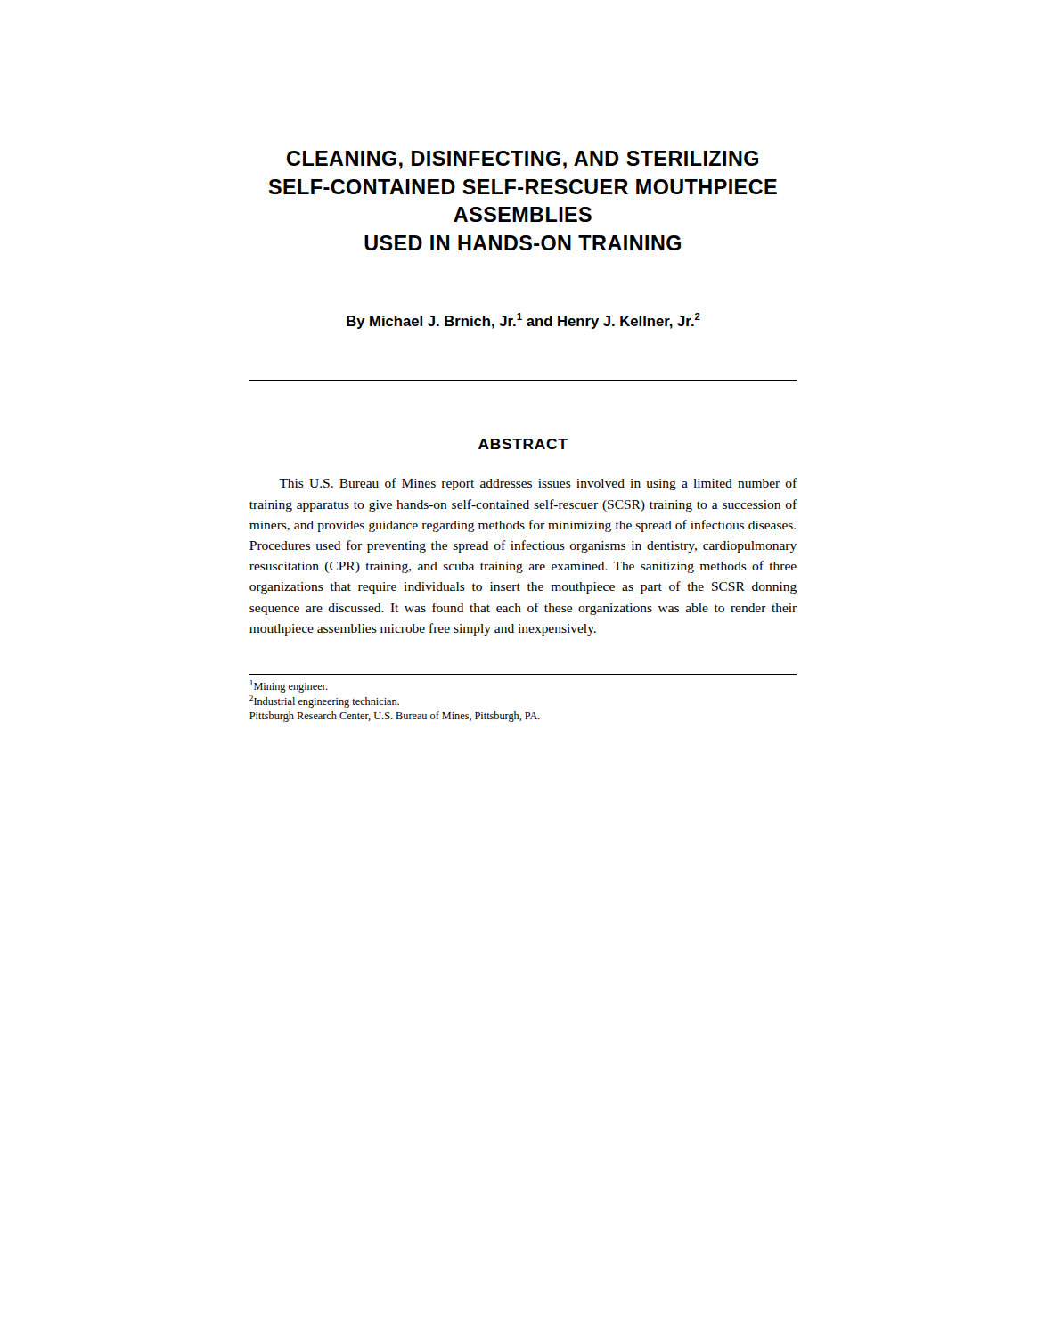Cleaning, Disinfecting, and Sterilizing
Self-Contained Self-Rescuer Mouthpiece Assemblies
Used in Hands-On Training
By Michael J. Brnich, Jr.1 and Henry J. Kellner, Jr.2
ABSTRACT
This U.S. Bureau of Mines report addresses issues involved in using a limited number of training apparatus to give hands-on self-contained self-rescuer (SCSR) training to a succession of miners, and provides guidance regarding methods for minimizing the spread of infectious diseases. Procedures used for preventing the spread of infectious organisms in dentistry, cardiopulmonary resuscitation (CPR) training, and scuba training are examined. The sanitizing methods of three organizations that require individuals to insert the mouthpiece as part of the SCSR donning sequence are discussed. It was found that each of these organizations was able to render their mouthpiece assemblies microbe free simply and inexpensively.
1Mining engineer.
2Industrial engineering technician.
Pittsburgh Research Center, U.S. Bureau of Mines, Pittsburgh, PA.